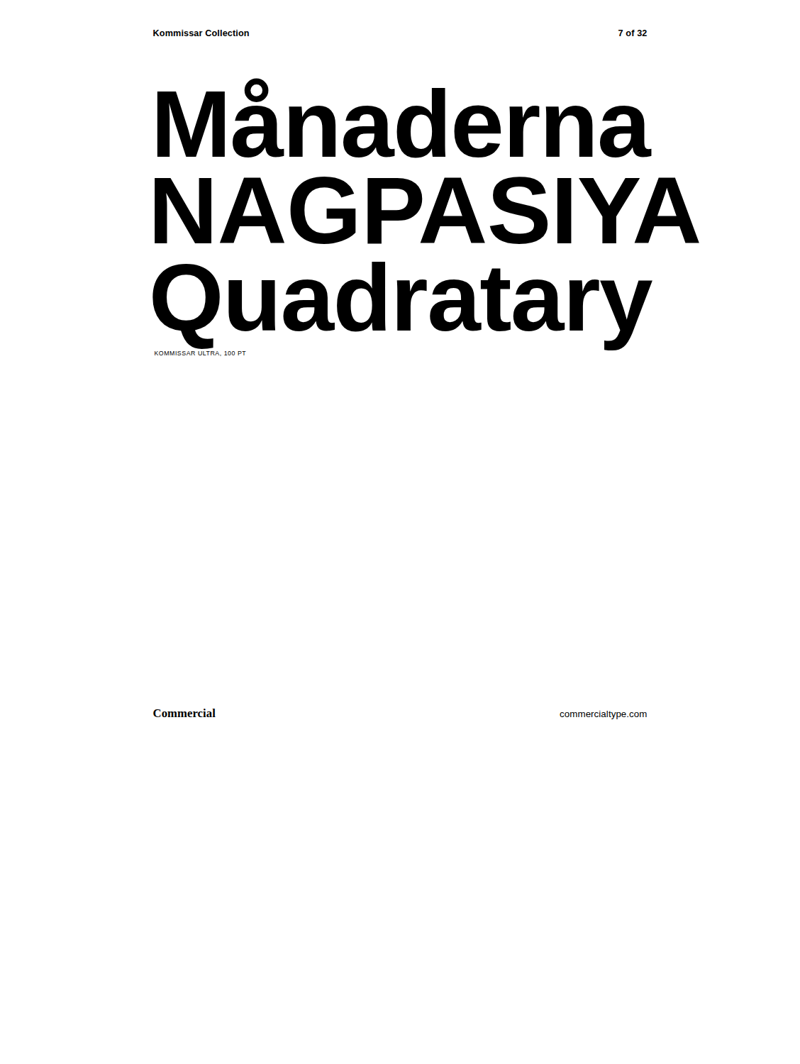Kommissar Collection
7 of 32
Månaderna NAGPASIYA Quadratary
Kommissar Ultra, 100 pt
Commercial
commercialtype.com